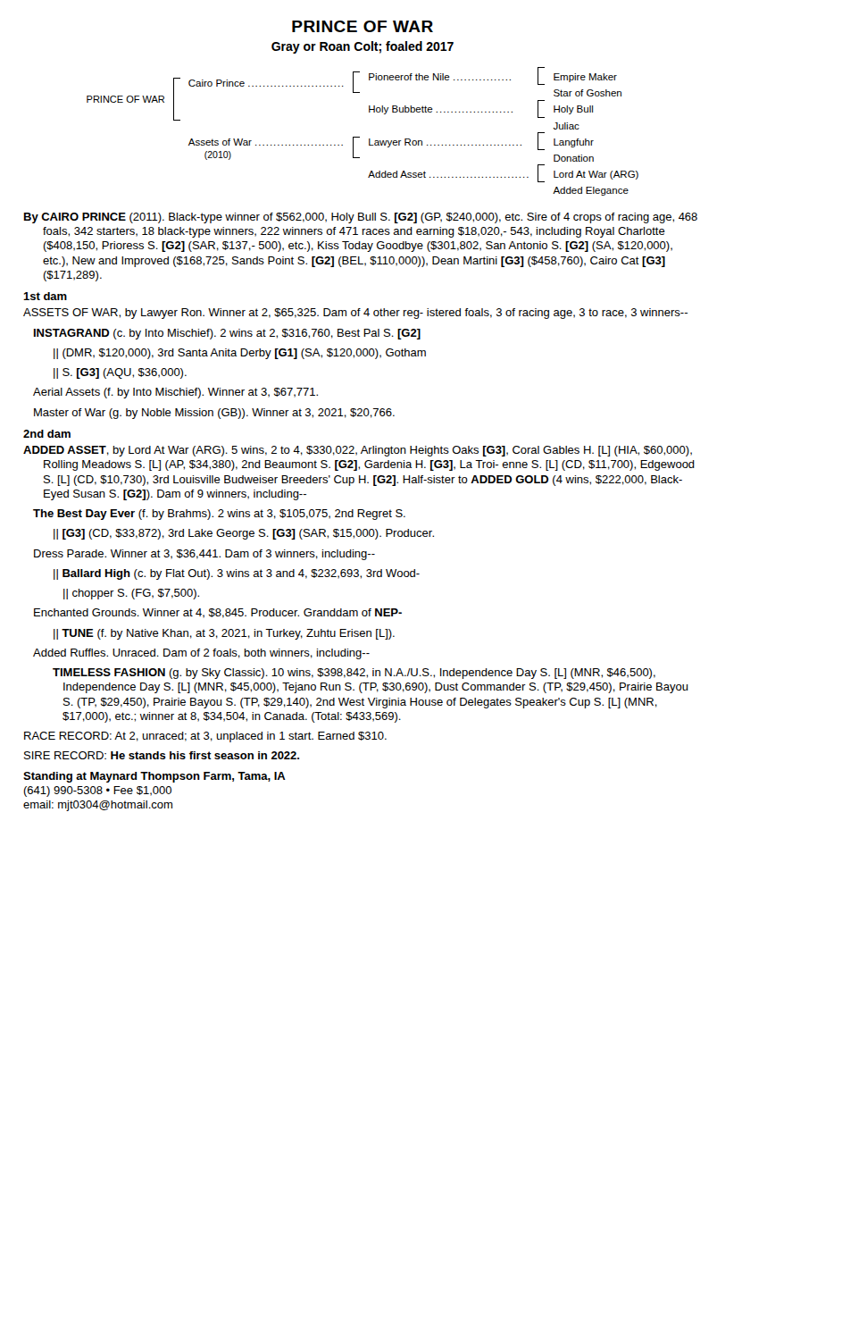PRINCE OF WAR
Gray or Roan Colt; foaled 2017
| PRINCE OF WAR | | Cairo Prince .......................... | | Pioneerof the Nile ................ | | Empire Maker |
| | | Star of Goshen |
| | | Holy Bubbette ..................... | | Holy Bull |
| | | | | Juliac |
| | | Assets of War ........................ (2010) | | Lawyer Ron .......................... | | Langfuhr |
| | | | | Donation |
| | | | | Added Asset ........................... | | Lord At War (ARG) |
| | | | | | | Added Elegance |
By CAIRO PRINCE (2011). Black-type winner of $562,000, Holy Bull S. [G2] (GP, $240,000), etc. Sire of 4 crops of racing age, 468 foals, 342 starters, 18 black-type winners, 222 winners of 471 races and earning $18,020,- 543, including Royal Charlotte ($408,150, Prioress S. [G2] (SAR, $137,- 500), etc.), Kiss Today Goodbye ($301,802, San Antonio S. [G2] (SA, $120,000), etc.), New and Improved ($168,725, Sands Point S. [G2] (BEL, $110,000)), Dean Martini [G3] ($458,760), Cairo Cat [G3] ($171,289).
1st dam
ASSETS OF WAR, by Lawyer Ron. Winner at 2, $65,325. Dam of 4 other reg- istered foals, 3 of racing age, 3 to race, 3 winners--
INSTAGRAND (c. by Into Mischief). 2 wins at 2, $316,760, Best Pal S. [G2]
|| (DMR, $120,000), 3rd Santa Anita Derby [G1] (SA, $120,000), Gotham
|| S. [G3] (AQU, $36,000).
Aerial Assets (f. by Into Mischief). Winner at 3, $67,771.
Master of War (g. by Noble Mission (GB)). Winner at 3, 2021, $20,766.
2nd dam
ADDED ASSET, by Lord At War (ARG). 5 wins, 2 to 4, $330,022, Arlington Heights Oaks [G3], Coral Gables H. [L] (HIA, $60,000), Rolling Meadows S. [L] (AP, $34,380), 2nd Beaumont S. [G2], Gardenia H. [G3], La Troi- enne S. [L] (CD, $11,700), Edgewood S. [L] (CD, $10,730), 3rd Louisville Budweiser Breeders' Cup H. [G2]. Half-sister to ADDED GOLD (4 wins, $222,000, Black-Eyed Susan S. [G2]). Dam of 9 winners, including--
The Best Day Ever (f. by Brahms). 2 wins at 3, $105,075, 2nd Regret S.
|| [G3] (CD, $33,872), 3rd Lake George S. [G3] (SAR, $15,000). Producer.
Dress Parade. Winner at 3, $36,441. Dam of 3 winners, including--
|| Ballard High (c. by Flat Out). 3 wins at 3 and 4, $232,693, 3rd Wood-
|| chopper S. (FG, $7,500).
Enchanted Grounds. Winner at 4, $8,845. Producer. Granddam of NEP-
|| TUNE (f. by Native Khan, at 3, 2021, in Turkey, Zuhtu Erisen [L]).
Added Ruffles. Unraced. Dam of 2 foals, both winners, including--
TIMELESS FASHION (g. by Sky Classic). 10 wins, $398,842, in N.A./U.S., Independence Day S. [L] (MNR, $46,500), Independence Day S. [L] (MNR, $45,000), Tejano Run S. (TP, $30,690), Dust Commander S. (TP, $29,450), Prairie Bayou S. (TP, $29,450), Prairie Bayou S. (TP, $29,140), 2nd West Virginia House of Delegates Speaker's Cup S. [L] (MNR, $17,000), etc.; winner at 8, $34,504, in Canada. (Total: $433,569).
RACE RECORD: At 2, unraced; at 3, unplaced in 1 start. Earned $310.
SIRE RECORD: He stands his first season in 2022.
Standing at Maynard Thompson Farm, Tama, IA
(641) 990-5308 • Fee $1,000
email: mjt0304@hotmail.com